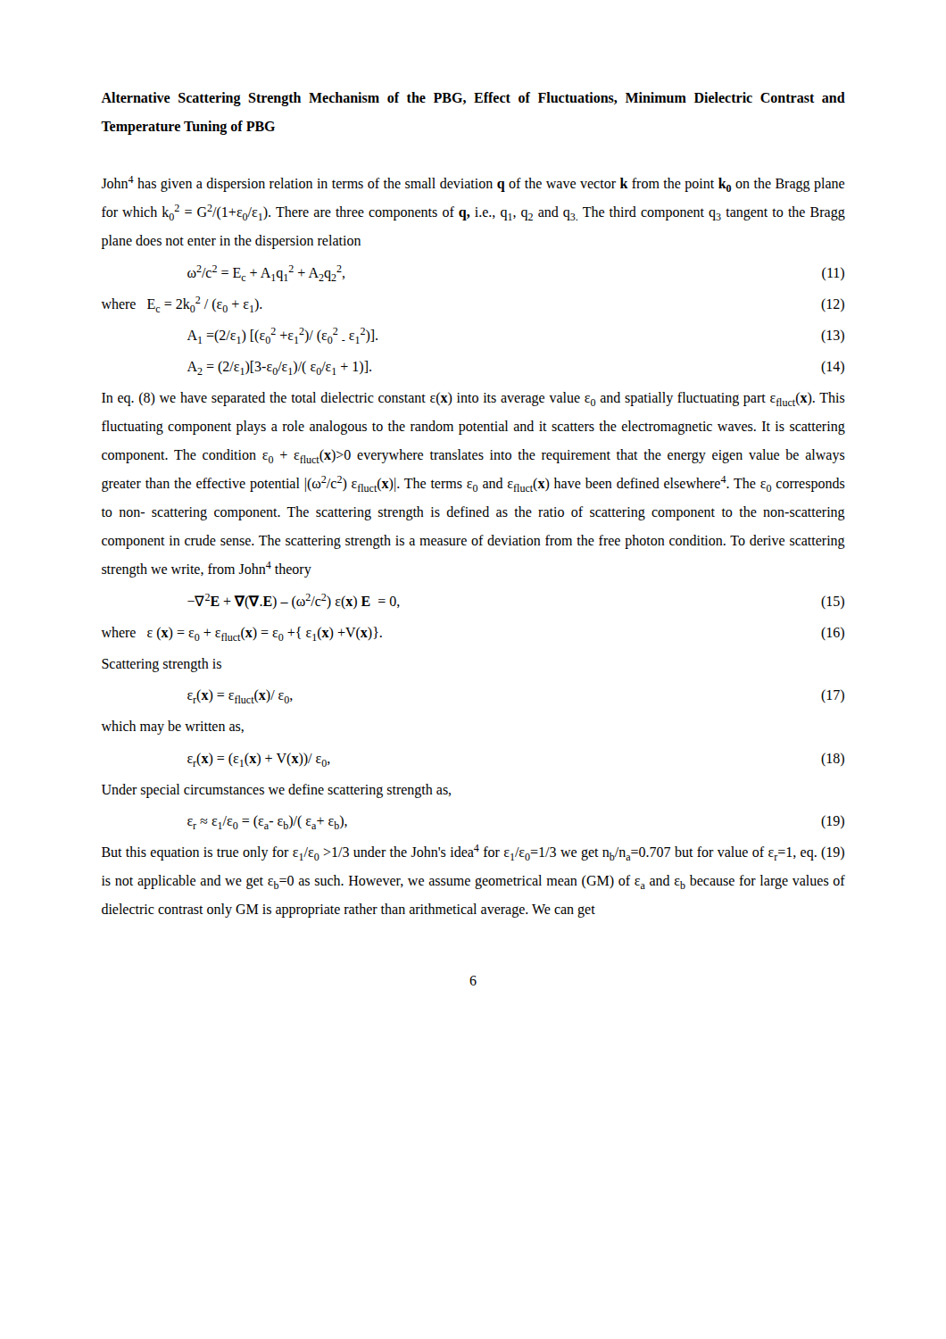Alternative Scattering Strength Mechanism of the PBG, Effect of Fluctuations, Minimum Dielectric Contrast and Temperature Tuning of PBG
John4 has given a dispersion relation in terms of the small deviation q of the wave vector k from the point k0 on the Bragg plane for which k02 = G2/(1+ε0/ε1). There are three components of q, i.e., q1, q2 and q3. The third component q3 tangent to the Bragg plane does not enter in the dispersion relation
ω2/c2 = Ec + A1q12 + A2q22,(11) where Ec = 2k02 / (ε0 + ε1).(12) A1 =(2/ε1) [(ε02 +ε12)/ (ε02 - ε12)].(13) A2 = (2/ε1)[3-ε0/ε1)/( ε0/ε1 + 1)].(14)
In eq. (8) we have separated the total dielectric constant ε(x) into its average value ε0 and spatially fluctuating part εfluct(x). This fluctuating component plays a role analogous to the random potential and it scatters the electromagnetic waves. It is scattering component. The condition ε0 + εfluct(x)>0 everywhere translates into the requirement that the energy eigen value be always greater than the effective potential |(ω2/c2) εfluct(x)|. The terms ε0 and εfluct(x) have been defined elsewhere4. The ε0 corresponds to non- scattering component. The scattering strength is defined as the ratio of scattering component to the non-scattering component in crude sense. The scattering strength is a measure of deviation from the free photon condition. To derive scattering strength we write, from John4 theory
−∇2E + ∇(∇.E) – (ω2/c2) ε(x) E = 0,(15) whereε (x) = ε0 + εfluct(x) = ε0 +{ ε1(x) +V(x)}.(16)
Scattering strength is
εr(x) = εfluct(x)/ ε0,(17)
which may be written as,
εr(x) = (ε1(x) + V(x))/ ε0,(18)
Under special circumstances we define scattering strength as,
εr ≈ ε1/ε0 = (εa- εb)/( εa+ εb),(19)
But this equation is true only for ε1/ε0 >1/3 under the John's idea4 for ε1/ε0=1/3 we get nb/na=0.707 but for value of εr=1, eq. (19) is not applicable and we get εb=0 as such. However, we assume geometrical mean (GM) of εa and εb because for large values of dielectric contrast only GM is appropriate rather than arithmetical average. We can get
6